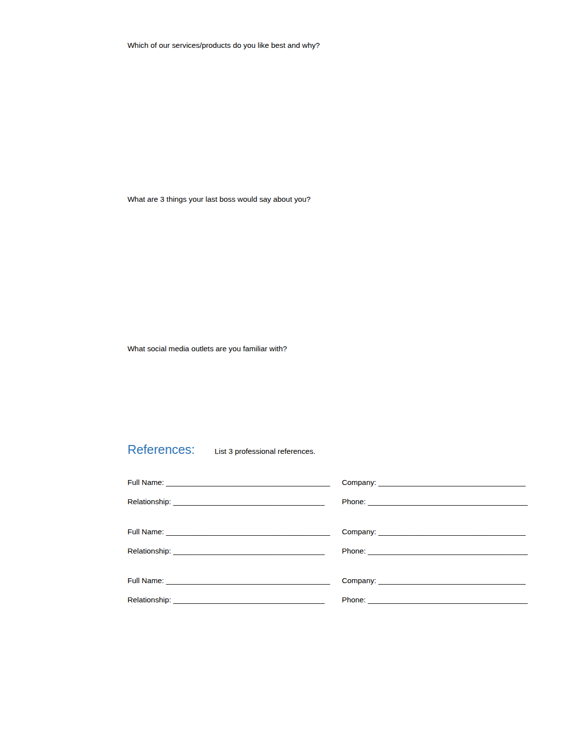Which of our services/products do you like best and why?
What are 3 things your last boss would say about you?
What social media outlets are you familiar with?
References:
List 3 professional references.
| Full Name: _______________________________________ | Company: ___________________________________ |
| Relationship: ____________________________________ | Phone: ______________________________________ |
| Full Name: _______________________________________ | Company: ___________________________________ |
| Relationship: ____________________________________ | Phone: ______________________________________ |
| Full Name: _______________________________________ | Company: ___________________________________ |
| Relationship: ____________________________________ | Phone: ______________________________________ |